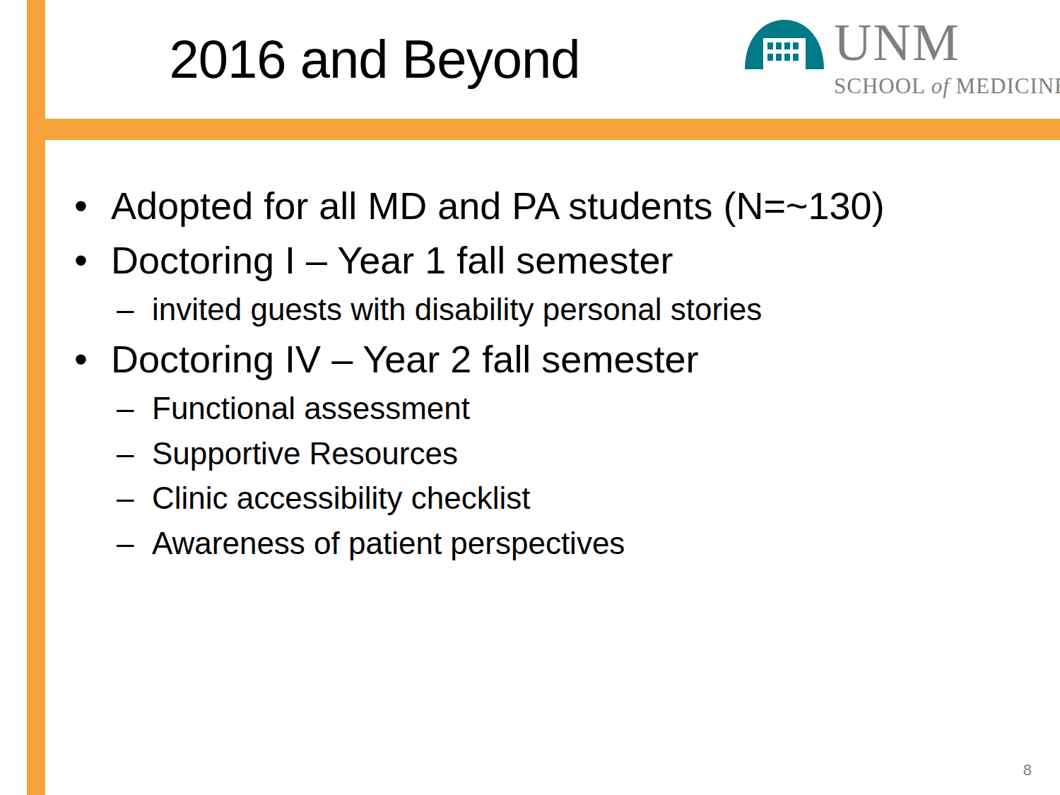2016 and Beyond
UNM
SCHOOL of MEDICINE
Adopted for all MD and PA students (N=~130)
Doctoring I – Year 1 fall semester
invited guests with disability personal stories
Doctoring IV – Year 2 fall semester
Functional assessment
Supportive Resources
Clinic accessibility checklist
Awareness of patient perspectives
8